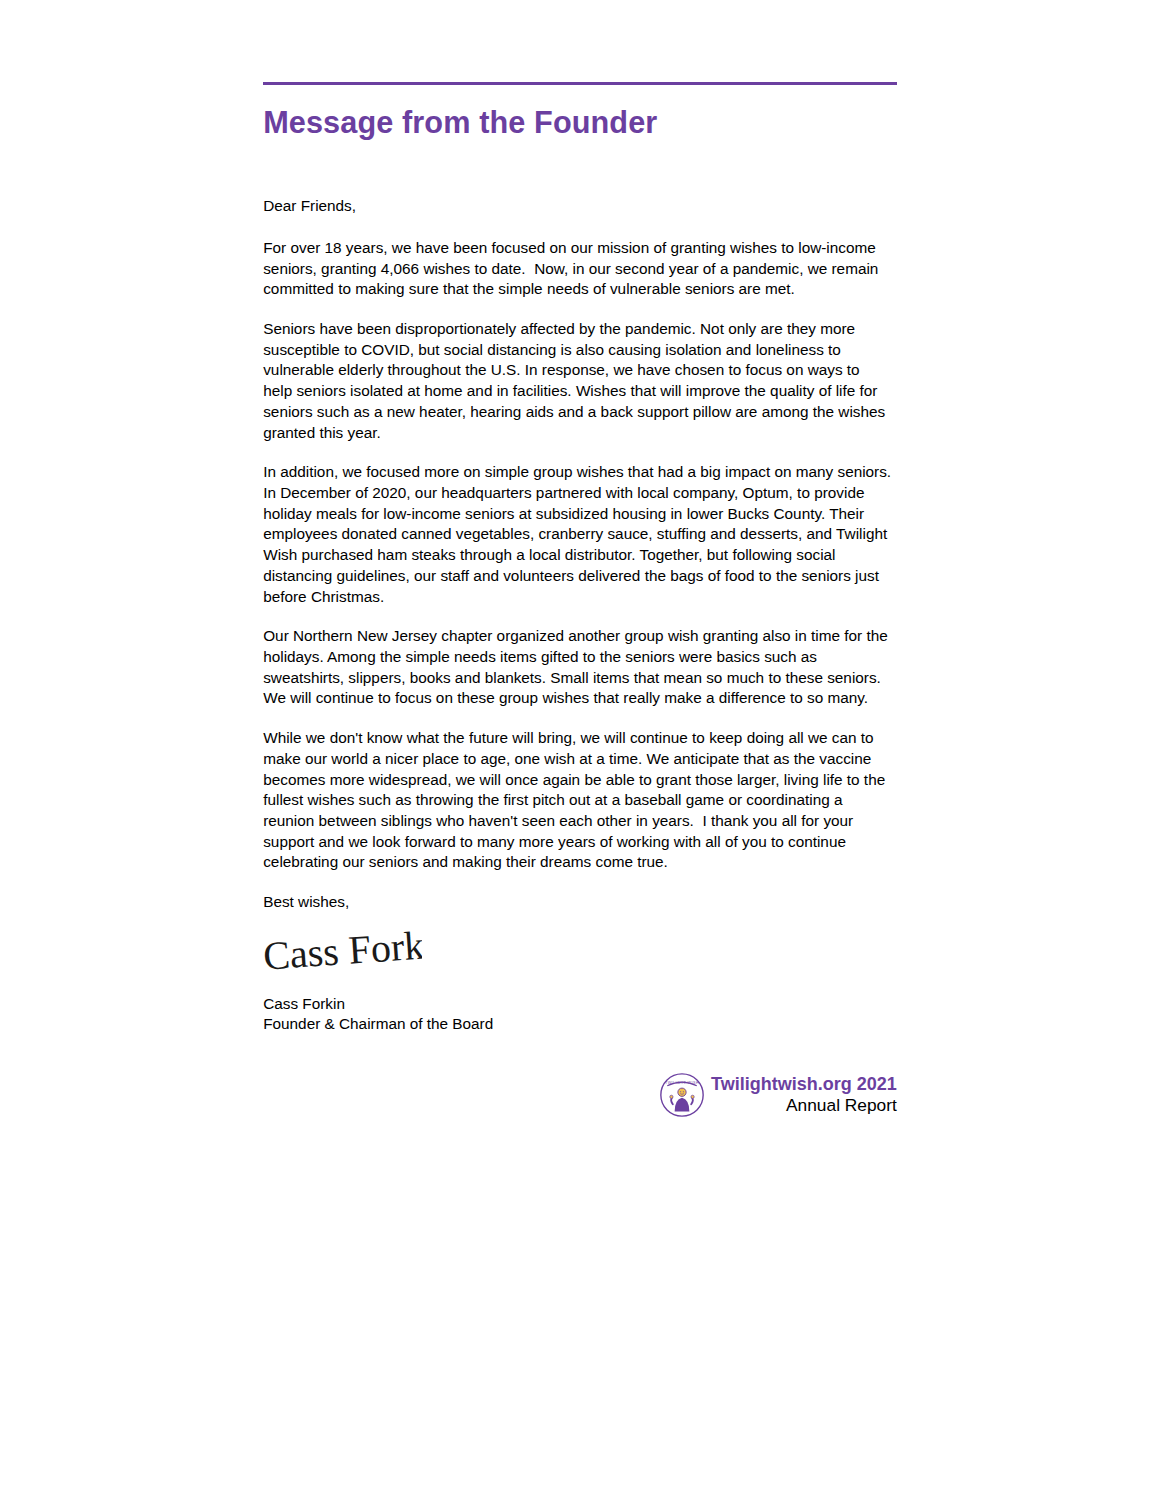Message from the Founder
Dear Friends,
For over 18 years, we have been focused on our mission of granting wishes to low-income seniors, granting 4,066 wishes to date. Now, in our second year of a pandemic, we remain committed to making sure that the simple needs of vulnerable seniors are met.
Seniors have been disproportionately affected by the pandemic. Not only are they more susceptible to COVID, but social distancing is also causing isolation and loneliness to vulnerable elderly throughout the U.S. In response, we have chosen to focus on ways to help seniors isolated at home and in facilities. Wishes that will improve the quality of life for seniors such as a new heater, hearing aids and a back support pillow are among the wishes granted this year.
In addition, we focused more on simple group wishes that had a big impact on many seniors. In December of 2020, our headquarters partnered with local company, Optum, to provide holiday meals for low-income seniors at subsidized housing in lower Bucks County. Their employees donated canned vegetables, cranberry sauce, stuffing and desserts, and Twilight Wish purchased ham steaks through a local distributor. Together, but following social distancing guidelines, our staff and volunteers delivered the bags of food to the seniors just before Christmas.
Our Northern New Jersey chapter organized another group wish granting also in time for the holidays. Among the simple needs items gifted to the seniors were basics such as sweatshirts, slippers, books and blankets. Small items that mean so much to these seniors. We will continue to focus on these group wishes that really make a difference to so many.
While we don't know what the future will bring, we will continue to keep doing all we can to make our world a nicer place to age, one wish at a time. We anticipate that as the vaccine becomes more widespread, we will once again be able to grant those larger, living life to the fullest wishes such as throwing the first pitch out at a baseball game or coordinating a reunion between siblings who haven't seen each other in years. I thank you all for your support and we look forward to many more years of working with all of you to continue celebrating our seniors and making their dreams come true.
Best wishes,
Cass Forkin
Cass Forkin
Founder & Chairman of the Board
TWILIGHT WISH
Twilightwish.org 2021 Annual Report